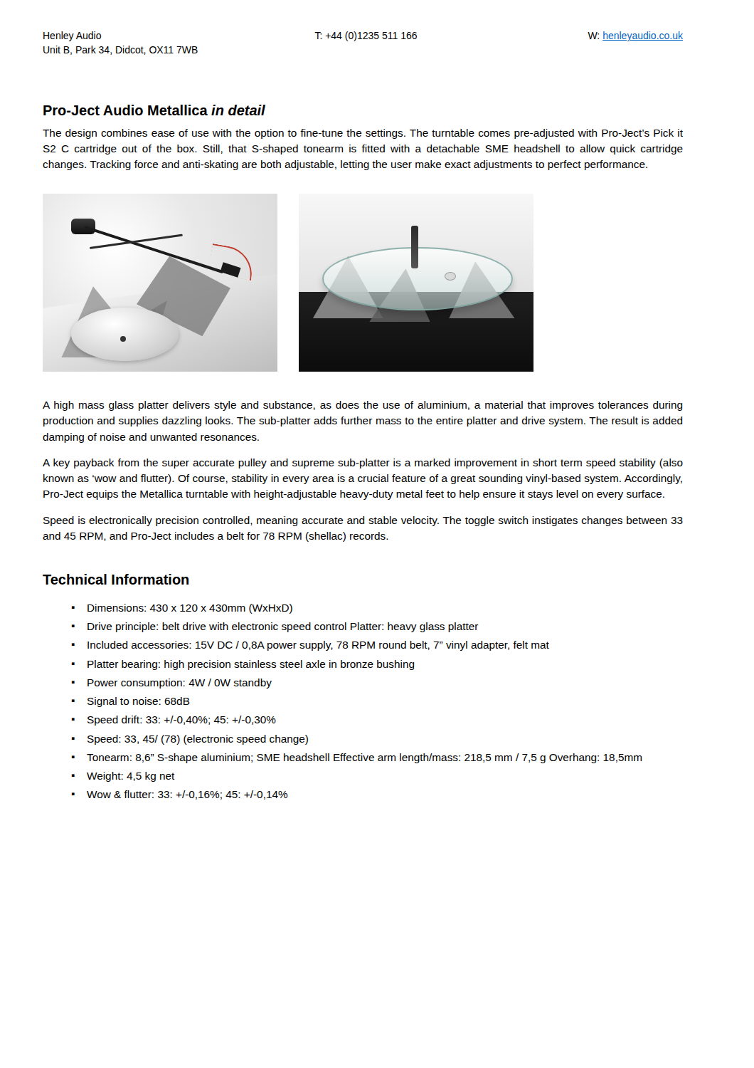Henley Audio
T: +44 (0)1235 511 166
W: henleyaudio.co.uk
Unit B, Park 34, Didcot, OX11 7WB
Pro-Ject Audio Metallica in detail
The design combines ease of use with the option to fine-tune the settings. The turntable comes pre-adjusted with Pro-Ject’s Pick it S2 C cartridge out of the box. Still, that S-shaped tonearm is fitted with a detachable SME headshell to allow quick cartridge changes. Tracking force and anti-skating are both adjustable, letting the user make exact adjustments to perfect performance.
A high mass glass platter delivers style and substance, as does the use of aluminium, a material that improves tolerances during production and supplies dazzling looks. The sub-platter adds further mass to the entire platter and drive system. The result is added damping of noise and unwanted resonances.
A key payback from the super accurate pulley and supreme sub-platter is a marked improvement in short term speed stability (also known as ‘wow and flutter). Of course, stability in every area is a crucial feature of a great sounding vinyl-based system. Accordingly, Pro-Ject equips the Metallica turntable with height-adjustable heavy-duty metal feet to help ensure it stays level on every surface.
Speed is electronically precision controlled, meaning accurate and stable velocity. The toggle switch instigates changes between 33 and 45 RPM, and Pro-Ject includes a belt for 78 RPM (shellac) records.
Technical Information
Dimensions: 430 x 120 x 430mm (WxHxD)
Drive principle: belt drive with electronic speed control Platter: heavy glass platter
Included accessories: 15V DC / 0,8A power supply, 78 RPM round belt, 7” vinyl adapter, felt mat
Platter bearing: high precision stainless steel axle in bronze bushing
Power consumption: 4W / 0W standby
Signal to noise: 68dB
Speed drift: 33: +/-0,40%; 45: +/-0,30%
Speed: 33, 45/ (78) (electronic speed change)
Tonearm: 8,6” S-shape aluminium; SME headshell Effective arm length/mass: 218,5 mm / 7,5 g Overhang: 18,5mm
Weight: 4,5 kg net
Wow & flutter: 33: +/-0,16%; 45: +/-0,14%